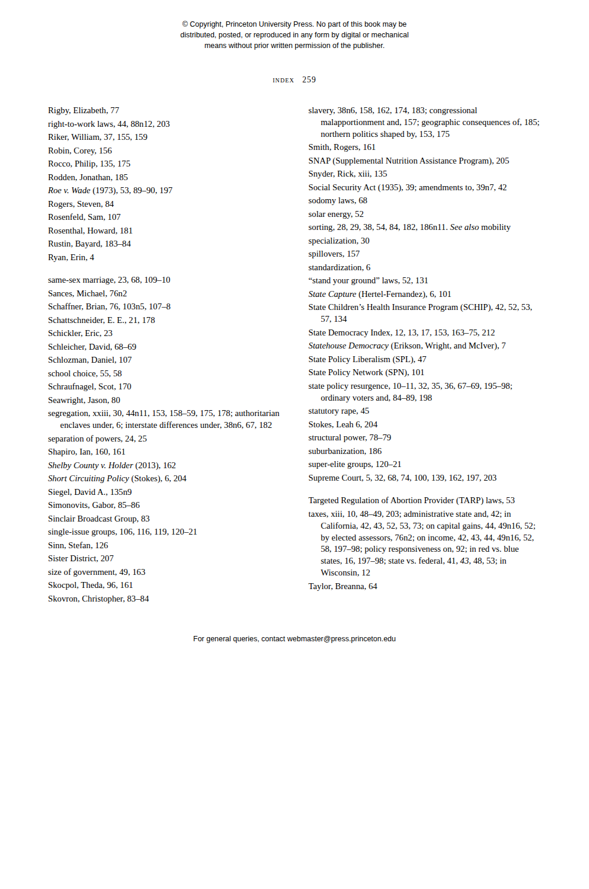© Copyright, Princeton University Press. No part of this book may be distributed, posted, or reproduced in any form by digital or mechanical means without prior written permission of the publisher.
index 259
Rigby, Elizabeth, 77
right-to-work laws, 44, 88n12, 203
Riker, William, 37, 155, 159
Robin, Corey, 156
Rocco, Philip, 135, 175
Rodden, Jonathan, 185
Roe v. Wade (1973), 53, 89–90, 197
Rogers, Steven, 84
Rosenfeld, Sam, 107
Rosenthal, Howard, 181
Rustin, Bayard, 183–84
Ryan, Erin, 4
same-sex marriage, 23, 68, 109–10
Sances, Michael, 76n2
Schaffner, Brian, 76, 103n5, 107–8
Schattschneider, E. E., 21, 178
Schickler, Eric, 23
Schleicher, David, 68–69
Schlozman, Daniel, 107
school choice, 55, 58
Schraufnagel, Scot, 170
Seawright, Jason, 80
segregation, xxiii, 30, 44n11, 153, 158–59, 175, 178; authoritarian enclaves under, 6; interstate differences under, 38n6, 67, 182
separation of powers, 24, 25
Shapiro, Ian, 160, 161
Shelby County v. Holder (2013), 162
Short Circuiting Policy (Stokes), 6, 204
Siegel, David A., 135n9
Simonovits, Gabor, 85–86
Sinclair Broadcast Group, 83
single-issue groups, 106, 116, 119, 120–21
Sinn, Stefan, 126
Sister District, 207
size of government, 49, 163
Skocpol, Theda, 96, 161
Skovron, Christopher, 83–84
slavery, 38n6, 158, 162, 174, 183; congressional malapportionment and, 157; geographic consequences of, 185; northern politics shaped by, 153, 175
Smith, Rogers, 161
SNAP (Supplemental Nutrition Assistance Program), 205
Snyder, Rick, xiii, 135
Social Security Act (1935), 39; amendments to, 39n7, 42
sodomy laws, 68
solar energy, 52
sorting, 28, 29, 38, 54, 84, 182, 186n11. See also mobility
specialization, 30
spillovers, 157
standardization, 6
“stand your ground” laws, 52, 131
State Capture (Hertel-Fernandez), 6, 101
State Children’s Health Insurance Program (SCHIP), 42, 52, 53, 57, 134
State Democracy Index, 12, 13, 17, 153, 163–75, 212
Statehouse Democracy (Erikson, Wright, and McIver), 7
State Policy Liberalism (SPL), 47
State Policy Network (SPN), 101
state policy resurgence, 10–11, 32, 35, 36, 67–69, 195–98; ordinary voters and, 84–89, 198
statutory rape, 45
Stokes, Leah 6, 204
structural power, 78–79
suburbanization, 186
super-elite groups, 120–21
Supreme Court, 5, 32, 68, 74, 100, 139, 162, 197, 203
Targeted Regulation of Abortion Provider (TARP) laws, 53
taxes, xiii, 10, 48–49, 203; administrative state and, 42; in California, 42, 43, 52, 53, 73; on capital gains, 44, 49n16, 52; by elected assessors, 76n2; on income, 42, 43, 44, 49n16, 52, 58, 197–98; policy responsiveness on, 92; in red vs. blue states, 16, 197–98; state vs. federal, 41, 43, 48, 53; in Wisconsin, 12
Taylor, Breanna, 64
For general queries, contact webmaster@press.princeton.edu